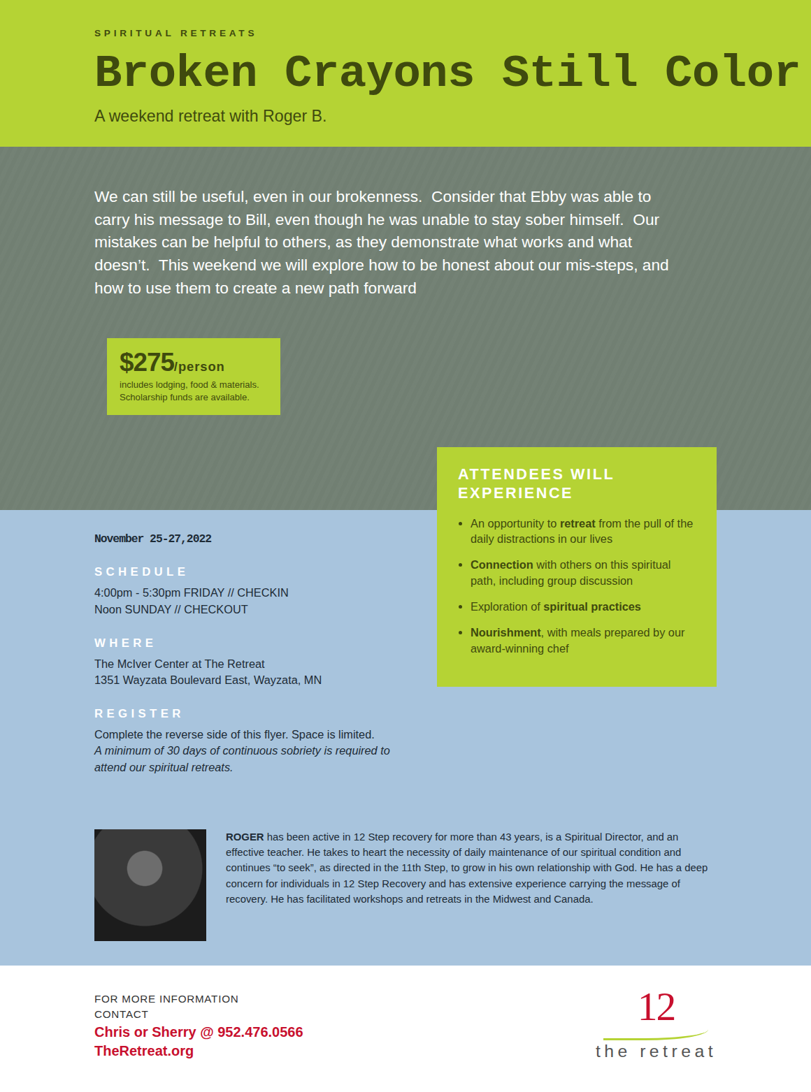Spiritual Retreats
Broken Crayons Still Color
A weekend retreat with Roger B.
We can still be useful, even in our brokenness. Consider that Ebby was able to carry his message to Bill, even though he was unable to stay sober himself. Our mistakes can be helpful to others, as they demonstrate what works and what doesn’t. This weekend we will explore how to be honest about our mis-steps, and how to use them to create a new path forward
$275/person
includes lodging, food & materials.
Scholarship funds are available.
November 25-27,2022
Schedule
4:00pm - 5:30pm FRIDAY // CHECKIN
Noon SUNDAY // CHECKOUT
Where
The McIver Center at The Retreat
1351 Wayzata Boulevard East, Wayzata, MN
Register
Complete the reverse side of this flyer. Space is limited.
A minimum of 30 days of continuous sobriety is required to attend our spiritual retreats.
Attendees will experience
An opportunity to retreat from the pull of the daily distractions in our lives
Connection with others on this spiritual path, including group discussion
Exploration of spiritual practices
Nourishment, with meals prepared by our award-winning chef
ROGER has been active in 12 Step recovery for more than 43 years, is a Spiritual Director, and an effective teacher. He takes to heart the necessity of daily maintenance of our spiritual condition and continues “to seek”, as directed in the 11th Step, to grow in his own relationship with God. He has a deep concern for individuals in 12 Step Recovery and has extensive experience carrying the message of recovery. He has facilitated workshops and retreats in the Midwest and Canada.
For more information
Contact
Chris or Sherry @ 952.476.0566
TheRetreat.org
12
the retreat